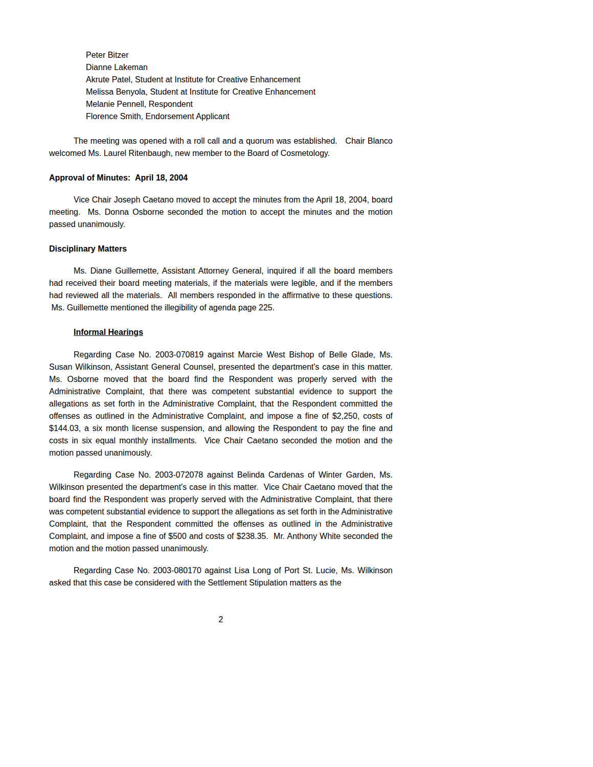Peter Bitzer
Dianne Lakeman
Akrute Patel, Student at Institute for Creative Enhancement
Melissa Benyola, Student at Institute for Creative Enhancement
Melanie Pennell, Respondent
Florence Smith, Endorsement Applicant
The meeting was opened with a roll call and a quorum was established. Chair Blanco welcomed Ms. Laurel Ritenbaugh, new member to the Board of Cosmetology.
Approval of Minutes: April 18, 2004
Vice Chair Joseph Caetano moved to accept the minutes from the April 18, 2004, board meeting. Ms. Donna Osborne seconded the motion to accept the minutes and the motion passed unanimously.
Disciplinary Matters
Ms. Diane Guillemette, Assistant Attorney General, inquired if all the board members had received their board meeting materials, if the materials were legible, and if the members had reviewed all the materials. All members responded in the affirmative to these questions. Ms. Guillemette mentioned the illegibility of agenda page 225.
Informal Hearings
Regarding Case No. 2003-070819 against Marcie West Bishop of Belle Glade, Ms. Susan Wilkinson, Assistant General Counsel, presented the department's case in this matter. Ms. Osborne moved that the board find the Respondent was properly served with the Administrative Complaint, that there was competent substantial evidence to support the allegations as set forth in the Administrative Complaint, that the Respondent committed the offenses as outlined in the Administrative Complaint, and impose a fine of $2,250, costs of $144.03, a six month license suspension, and allowing the Respondent to pay the fine and costs in six equal monthly installments. Vice Chair Caetano seconded the motion and the motion passed unanimously.
Regarding Case No. 2003-072078 against Belinda Cardenas of Winter Garden, Ms. Wilkinson presented the department's case in this matter. Vice Chair Caetano moved that the board find the Respondent was properly served with the Administrative Complaint, that there was competent substantial evidence to support the allegations as set forth in the Administrative Complaint, that the Respondent committed the offenses as outlined in the Administrative Complaint, and impose a fine of $500 and costs of $238.35. Mr. Anthony White seconded the motion and the motion passed unanimously.
Regarding Case No. 2003-080170 against Lisa Long of Port St. Lucie, Ms. Wilkinson asked that this case be considered with the Settlement Stipulation matters as the
2